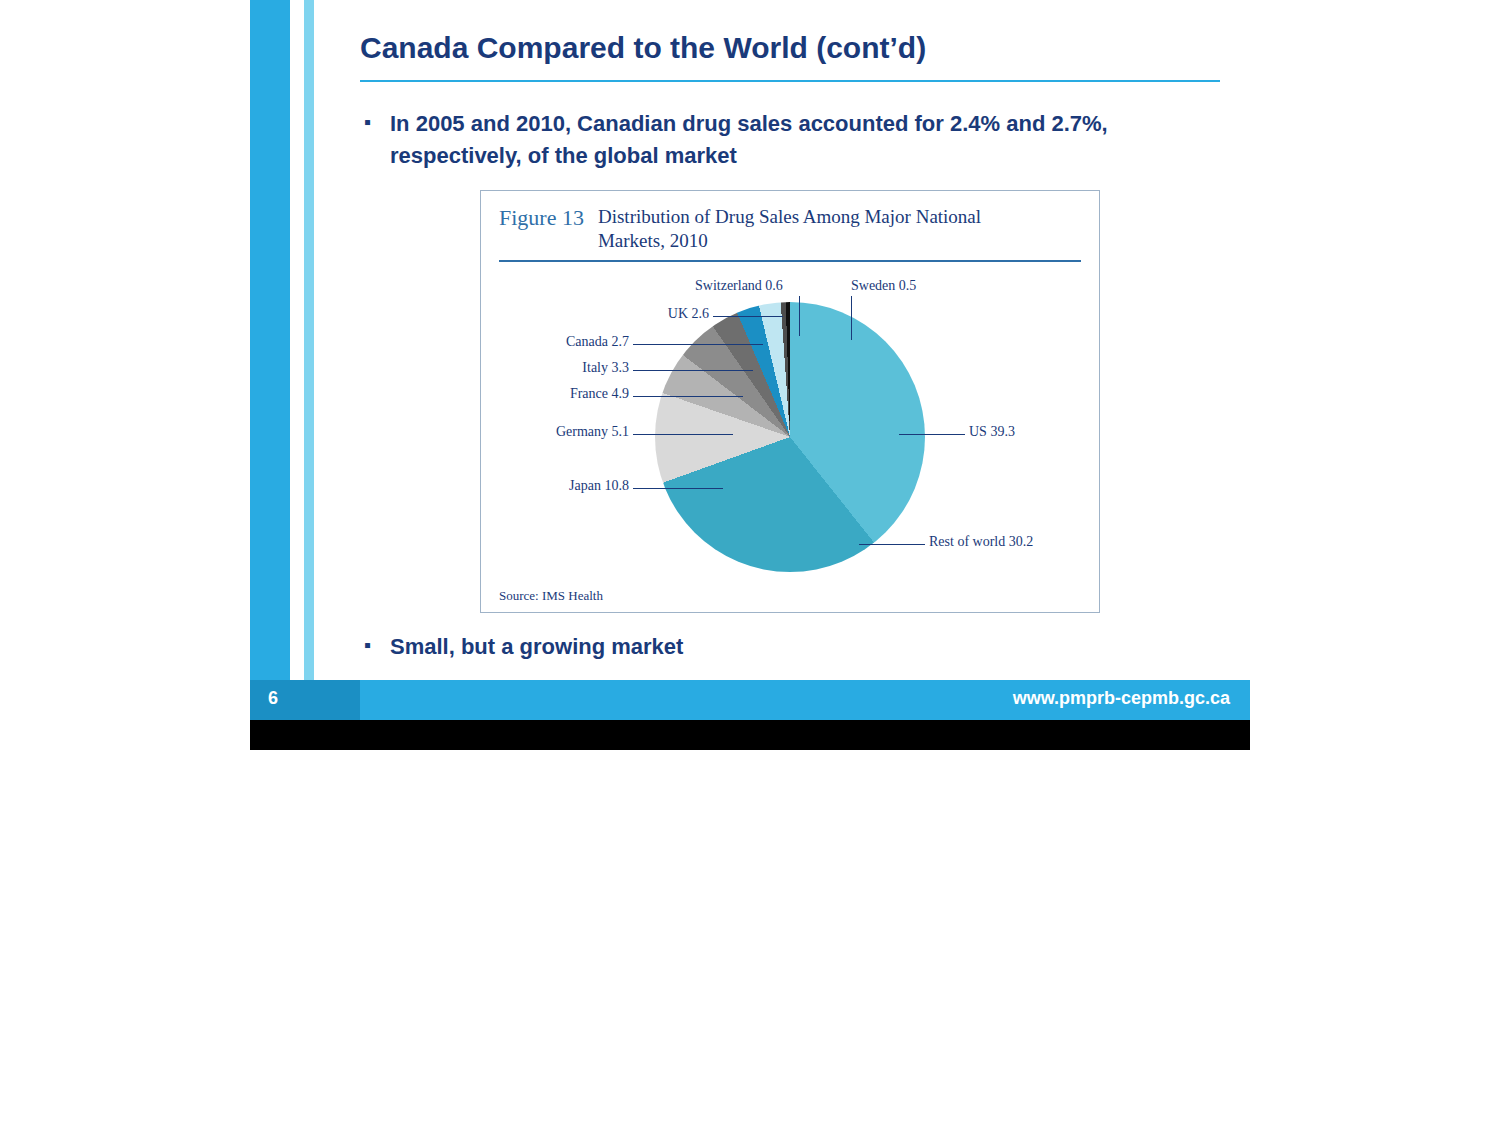Canada Compared to the World (cont’d)
In 2005 and 2010, Canadian drug sales accounted for 2.4% and 2.7%, respectively, of the global market
Figure 13 Distribution of Drug Sales Among Major National Markets, 2010
Switzerland 0.6
Sweden 0.5
UK 2.6
Canada 2.7
Italy 3.3
France 4.9
Germany 5.1
Japan 10.8
US 39.3
Rest of world 30.2
Source: IMS Health
Small, but a growing market
6
www.pmprb-cepmb.gc.ca